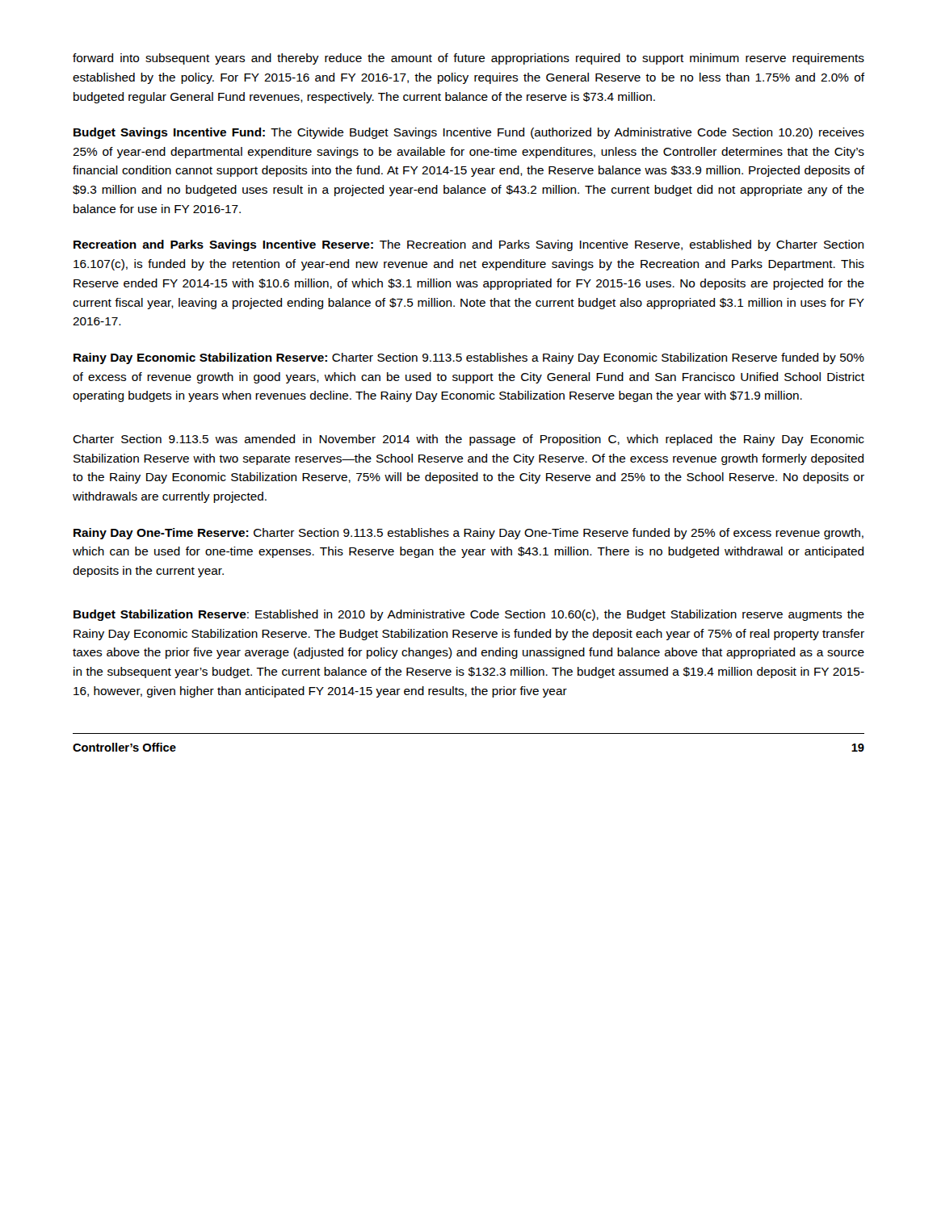forward into subsequent years and thereby reduce the amount of future appropriations required to support minimum reserve requirements established by the policy. For FY 2015-16 and FY 2016-17, the policy requires the General Reserve to be no less than 1.75% and 2.0% of budgeted regular General Fund revenues, respectively. The current balance of the reserve is $73.4 million.
Budget Savings Incentive Fund: The Citywide Budget Savings Incentive Fund (authorized by Administrative Code Section 10.20) receives 25% of year-end departmental expenditure savings to be available for one-time expenditures, unless the Controller determines that the City’s financial condition cannot support deposits into the fund. At FY 2014-15 year end, the Reserve balance was $33.9 million. Projected deposits of $9.3 million and no budgeted uses result in a projected year-end balance of $43.2 million. The current budget did not appropriate any of the balance for use in FY 2016-17.
Recreation and Parks Savings Incentive Reserve: The Recreation and Parks Saving Incentive Reserve, established by Charter Section 16.107(c), is funded by the retention of year-end new revenue and net expenditure savings by the Recreation and Parks Department. This Reserve ended FY 2014-15 with $10.6 million, of which $3.1 million was appropriated for FY 2015-16 uses. No deposits are projected for the current fiscal year, leaving a projected ending balance of $7.5 million. Note that the current budget also appropriated $3.1 million in uses for FY 2016-17.
Rainy Day Economic Stabilization Reserve: Charter Section 9.113.5 establishes a Rainy Day Economic Stabilization Reserve funded by 50% of excess of revenue growth in good years, which can be used to support the City General Fund and San Francisco Unified School District operating budgets in years when revenues decline. The Rainy Day Economic Stabilization Reserve began the year with $71.9 million.
Charter Section 9.113.5 was amended in November 2014 with the passage of Proposition C, which replaced the Rainy Day Economic Stabilization Reserve with two separate reserves—the School Reserve and the City Reserve. Of the excess revenue growth formerly deposited to the Rainy Day Economic Stabilization Reserve, 75% will be deposited to the City Reserve and 25% to the School Reserve. No deposits or withdrawals are currently projected.
Rainy Day One-Time Reserve: Charter Section 9.113.5 establishes a Rainy Day One-Time Reserve funded by 25% of excess revenue growth, which can be used for one-time expenses. This Reserve began the year with $43.1 million. There is no budgeted withdrawal or anticipated deposits in the current year.
Budget Stabilization Reserve: Established in 2010 by Administrative Code Section 10.60(c), the Budget Stabilization reserve augments the Rainy Day Economic Stabilization Reserve. The Budget Stabilization Reserve is funded by the deposit each year of 75% of real property transfer taxes above the prior five year average (adjusted for policy changes) and ending unassigned fund balance above that appropriated as a source in the subsequent year’s budget. The current balance of the Reserve is $132.3 million. The budget assumed a $19.4 million deposit in FY 2015-16, however, given higher than anticipated FY 2014-15 year end results, the prior five year
Controller’s Office 19